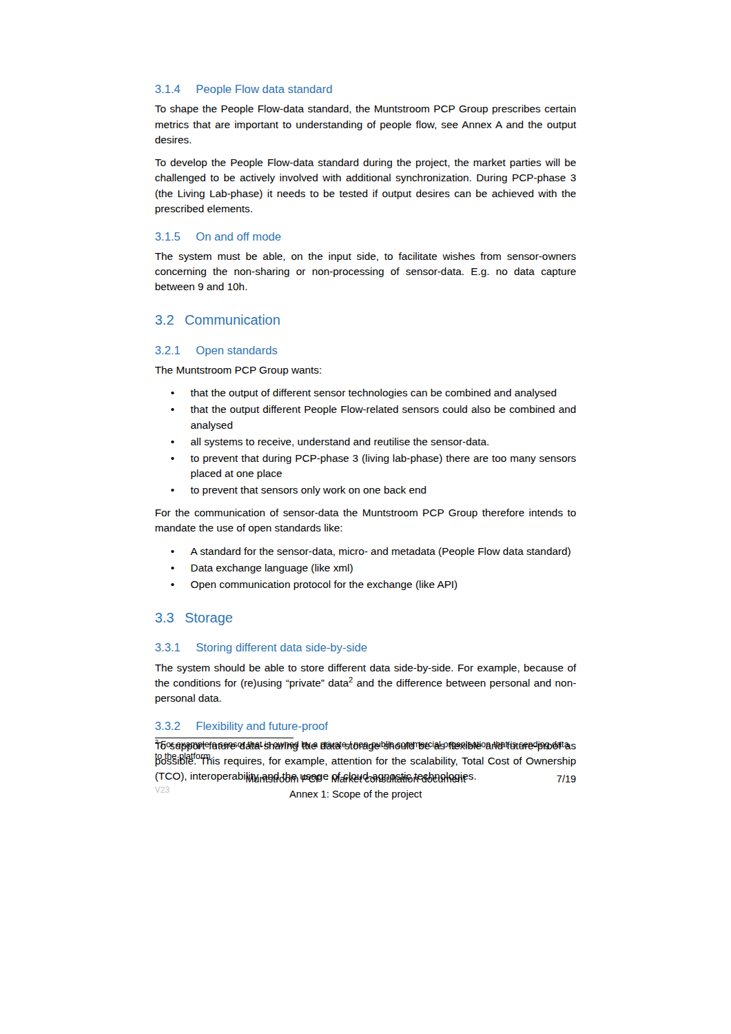3.1.4 People Flow data standard
To shape the People Flow-data standard, the Muntstroom PCP Group prescribes certain metrics that are important to understanding of people flow, see Annex A and the output desires.
To develop the People Flow-data standard during the project, the market parties will be challenged to be actively involved with additional synchronization. During PCP-phase 3 (the Living Lab-phase) it needs to be tested if output desires can be achieved with the prescribed elements.
3.1.5 On and off mode
The system must be able, on the input side, to facilitate wishes from sensor-owners concerning the non-sharing or non-processing of sensor-data. E.g. no data capture between 9 and 10h.
3.2 Communication
3.2.1 Open standards
The Muntstroom PCP Group wants:
that the output of different sensor technologies can be combined and analysed
that the output different People Flow-related sensors could also be combined and analysed
all systems to receive, understand and reutilise the sensor-data.
to prevent that during PCP-phase 3 (living lab-phase) there are too many sensors placed at one place
to prevent that sensors only work on one back end
For the communication of sensor-data the Muntstroom PCP Group therefore intends to mandate the use of open standards like:
A standard for the sensor-data, micro- and metadata (People Flow data standard)
Data exchange language (like xml)
Open communication protocol for the exchange (like API)
3.3 Storage
3.3.1 Storing different data side-by-side
The system should be able to store different data side-by-side. For example, because of the conditions for (re)using “private” data2 and the difference between personal and non- personal data.
3.3.2 Flexibility and future-proof
To support future data-sharing the data storage should be as flexible and future-proof as possible. This requires, for example, attention for the scalability, Total Cost of Ownership (TCO), interoperability and the usage of cloud-agnostic technologies.
2 For example a sensor that is owned by a private / non-public commercial organisation that is sending data to the platform.
V23
Muntstroom PCP - Market consultation document
Annex 1: Scope of the project
7/19